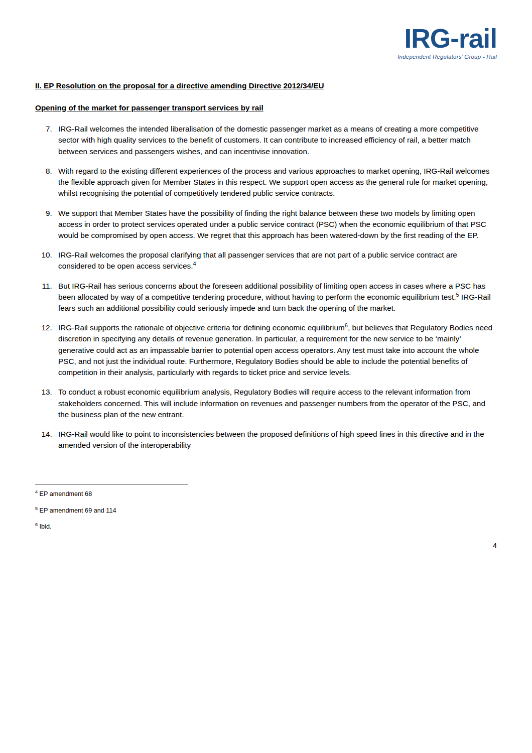IRG-rail
Independent Regulators’ Group - Rail
II. EP Resolution on the proposal for a directive amending Directive 2012/34/EU
Opening of the market for passenger transport services by rail
IRG-Rail welcomes the intended liberalisation of the domestic passenger market as a means of creating a more competitive sector with high quality services to the benefit of customers. It can contribute to increased efficiency of rail, a better match between services and passengers wishes, and can incentivise innovation.
With regard to the existing different experiences of the process and various approaches to market opening, IRG-Rail welcomes the flexible approach given for Member States in this respect. We support open access as the general rule for market opening, whilst recognising the potential of competitively tendered public service contracts.
We support that Member States have the possibility of finding the right balance between these two models by limiting open access in order to protect services operated under a public service contract (PSC) when the economic equilibrium of that PSC would be compromised by open access. We regret that this approach has been watered-down by the first reading of the EP.
IRG-Rail welcomes the proposal clarifying that all passenger services that are not part of a public service contract are considered to be open access services.4
But IRG-Rail has serious concerns about the foreseen additional possibility of limiting open access in cases where a PSC has been allocated by way of a competitive tendering procedure, without having to perform the economic equilibrium test.5 IRG-Rail fears such an additional possibility could seriously impede and turn back the opening of the market.
IRG-Rail supports the rationale of objective criteria for defining economic equilibrium6, but believes that Regulatory Bodies need discretion in specifying any details of revenue generation. In particular, a requirement for the new service to be ‘mainly’ generative could act as an impassable barrier to potential open access operators. Any test must take into account the whole PSC, and not just the individual route. Furthermore, Regulatory Bodies should be able to include the potential benefits of competition in their analysis, particularly with regards to ticket price and service levels.
To conduct a robust economic equilibrium analysis, Regulatory Bodies will require access to the relevant information from stakeholders concerned. This will include information on revenues and passenger numbers from the operator of the PSC, and the business plan of the new entrant.
IRG-Rail would like to point to inconsistencies between the proposed definitions of high speed lines in this directive and in the amended version of the interoperability
4 EP amendment 68
5 EP amendment 69 and 114
6 Ibid.
4